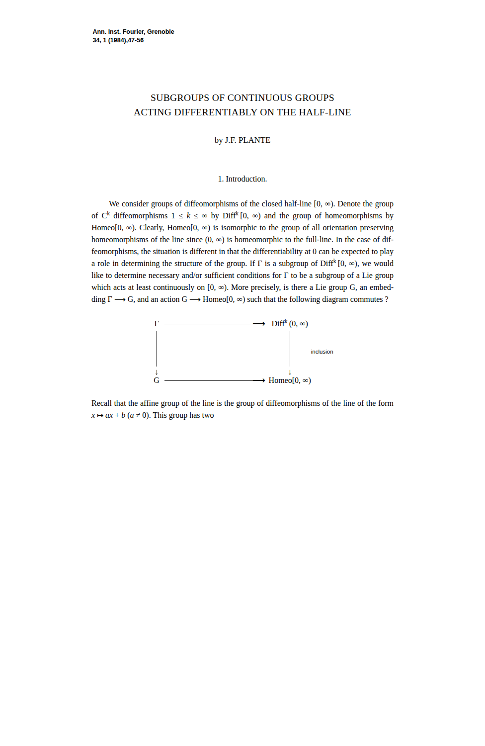Ann. Inst. Fourier, Grenoble
34, 1 (1984),47-56
Subgroups of Continuous Groups
Acting Differentiably on the Half-Line
by J.F. PLANTE
1. Introduction.
We consider groups of diffeomorphisms of the closed half-line [0, ∞). Denote the group of Ck diffeomorphisms 1 ≤ k ≤ ∞ by Diffk [0, ∞) and the group of homeomorphisms by Homeo[0, ∞). Clearly, Homeo[0, ∞) is isomorphic to the group of all orientation preserving homeomorphisms of the line since (0, ∞) is homeo­morphic to the full-line. In the case of diffeomorphisms, the situa­tion is different in that the differentiability at 0 can be expected to play a role in determining the structure of the group. If Γ is a subgroup of Diffk [0, ∞), we would like to determine necessary and/or sufficient conditions for Γ to be a subgroup of a Lie group which acts at least continuously on [0, ∞). More precisely, is there a Lie group G, an embedding Γ ⟶ G, and an action G ⟶ Homeo[0, ∞) such that the following diagram commutes ?
| Γ | ⟶ | Diff k (0, ∞) | |
| ↓ | | ↓ | inclusion |
| G | ⟶ | Homeo[0, ∞) | |
Recall that the affine group of the line is the group of diffeomorphisms of the line of the form x ↦ ax + b (a ≠ 0). This group has two